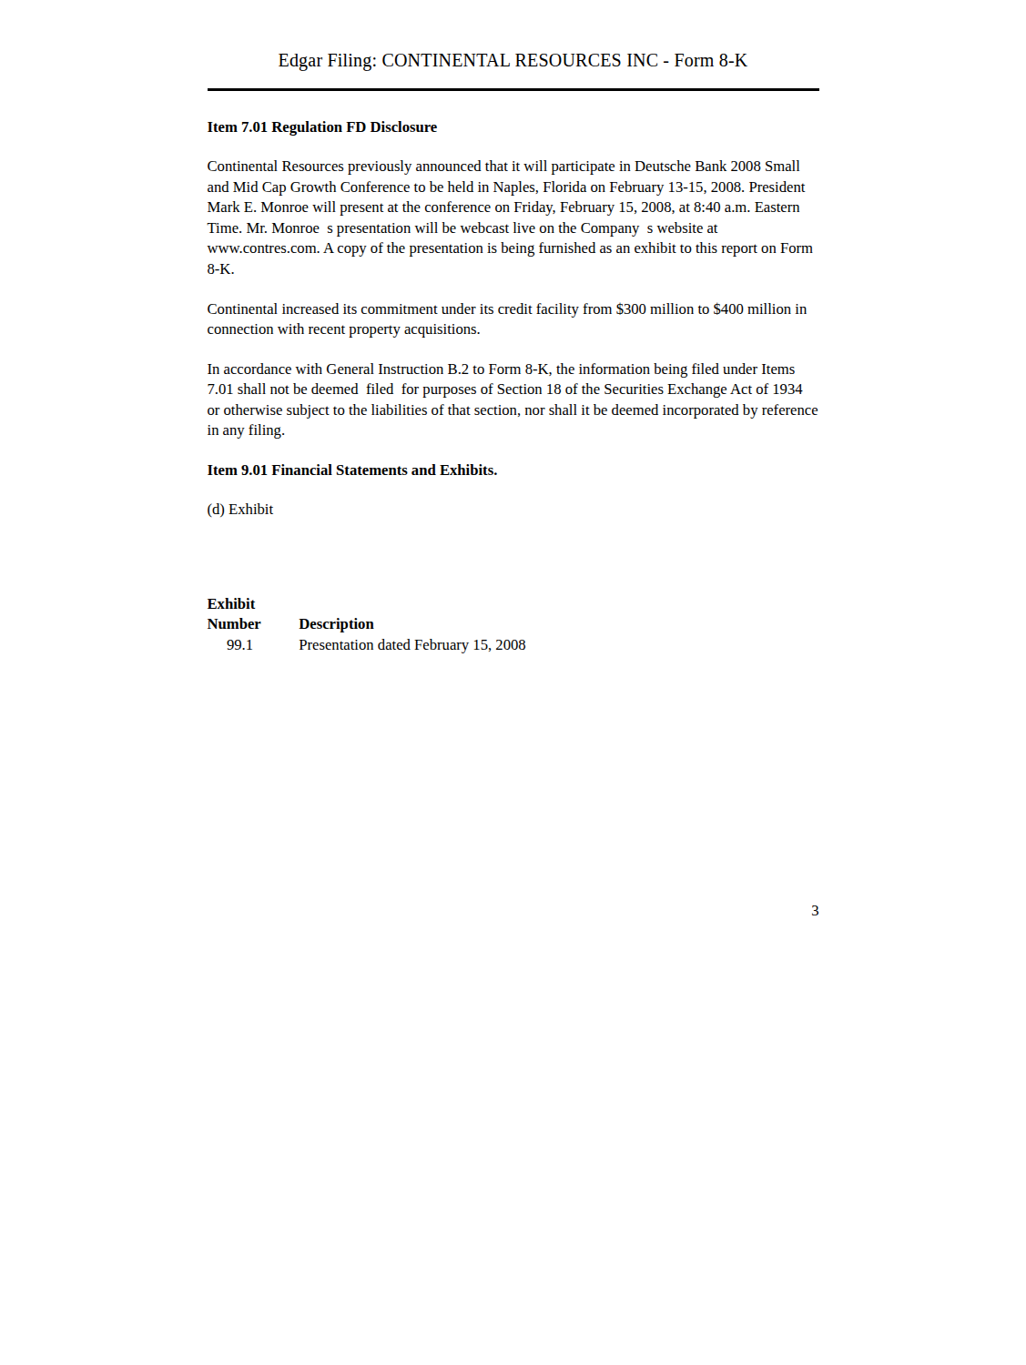Edgar Filing: CONTINENTAL RESOURCES INC - Form 8-K
Item 7.01 Regulation FD Disclosure
Continental Resources previously announced that it will participate in Deutsche Bank 2008 Small and Mid Cap Growth Conference to be held in Naples, Florida on February 13-15, 2008. President Mark E. Monroe will present at the conference on Friday, February 15, 2008, at 8:40 a.m. Eastern Time. Mr. Monroe s presentation will be webcast live on the Company s website at www.contres.com. A copy of the presentation is being furnished as an exhibit to this report on Form 8-K.
Continental increased its commitment under its credit facility from $300 million to $400 million in connection with recent property acquisitions.
In accordance with General Instruction B.2 to Form 8-K, the information being filed under Items 7.01 shall not be deemed filed for purposes of Section 18 of the Securities Exchange Act of 1934 or otherwise subject to the liabilities of that section, nor shall it be deemed incorporated by reference in any filing.
Item 9.01 Financial Statements and Exhibits.
(d) Exhibit
| Exhibit Number | Description |
| --- | --- |
| 99.1 | Presentation dated February 15, 2008 |
3